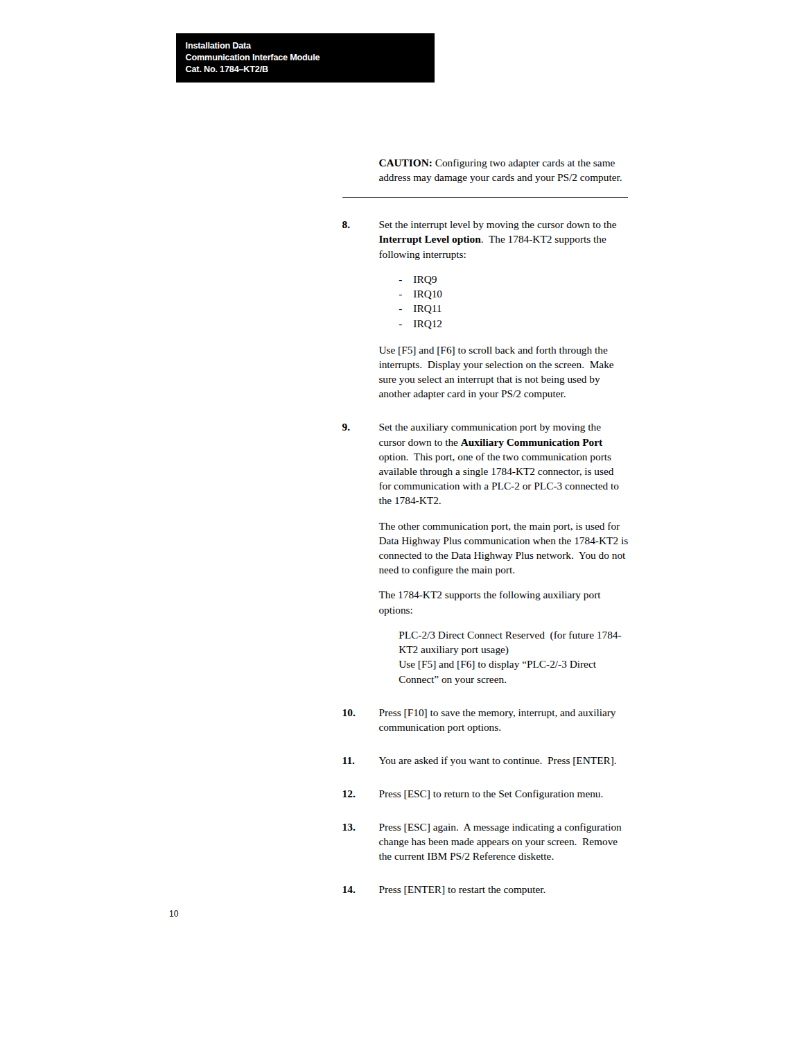Installation Data
Communication Interface Module
Cat. No. 1784–KT2/B
CAUTION: Configuring two adapter cards at the same address may damage your cards and your PS/2 computer.
8.
Set the interrupt level by moving the cursor down to the Interrupt Level option. The 1784-KT2 supports the following interrupts:
IRQ9
IRQ10
IRQ11
IRQ12
Use [F5] and [F6] to scroll back and forth through the interrupts. Display your selection on the screen. Make sure you select an interrupt that is not being used by another adapter card in your PS/2 computer.
9.
Set the auxiliary communication port by moving the cursor down to the Auxiliary Communication Port option. This port, one of the two communication ports available through a single 1784-KT2 connector, is used for communication with a PLC-2 or PLC-3 connected to the 1784-KT2.
The other communication port, the main port, is used for Data Highway Plus communication when the 1784-KT2 is connected to the Data Highway Plus network. You do not need to configure the main port.
The 1784-KT2 supports the following auxiliary port options:
PLC-2/3 Direct Connect Reserved (for future 1784-KT2 auxiliary port usage)
Use [F5] and [F6] to display “PLC-2/-3 Direct Connect” on your screen.
10.
Press [F10] to save the memory, interrupt, and auxiliary communication port options.
11.
You are asked if you want to continue. Press [ENTER].
12.
Press [ESC] to return to the Set Configuration menu.
13.
Press [ESC] again. A message indicating a configuration change has been made appears on your screen. Remove the current IBM PS/2 Reference diskette.
14.
Press [ENTER] to restart the computer.
10